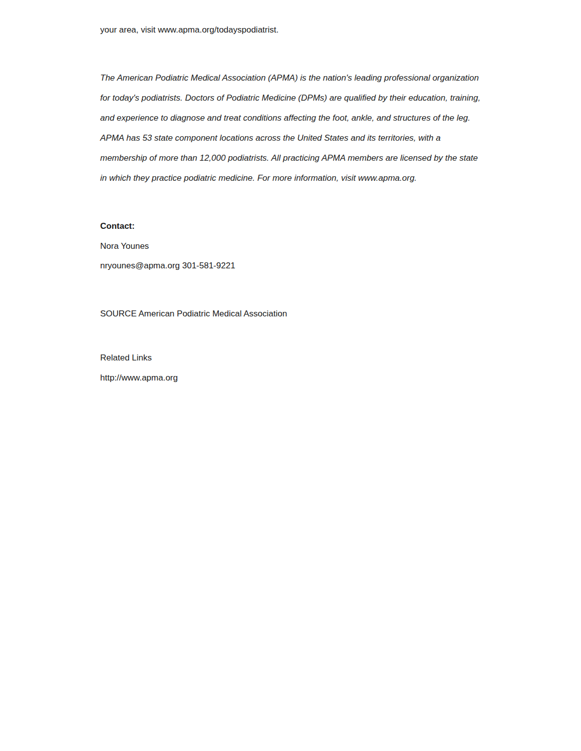your area, visit www.apma.org/todayspodiatrist.
The American Podiatric Medical Association (APMA) is the nation's leading professional organization for today's podiatrists. Doctors of Podiatric Medicine (DPMs) are qualified by their education, training, and experience to diagnose and treat conditions affecting the foot, ankle, and structures of the leg. APMA has 53 state component locations across the United States and its territories, with a membership of more than 12,000 podiatrists. All practicing APMA members are licensed by the state in which they practice podiatric medicine. For more information, visit www.apma.org.
Contact:
Nora Younes nryounes@apma.org 301-581-9221
SOURCE American Podiatric Medical Association
Related Links
http://www.apma.org